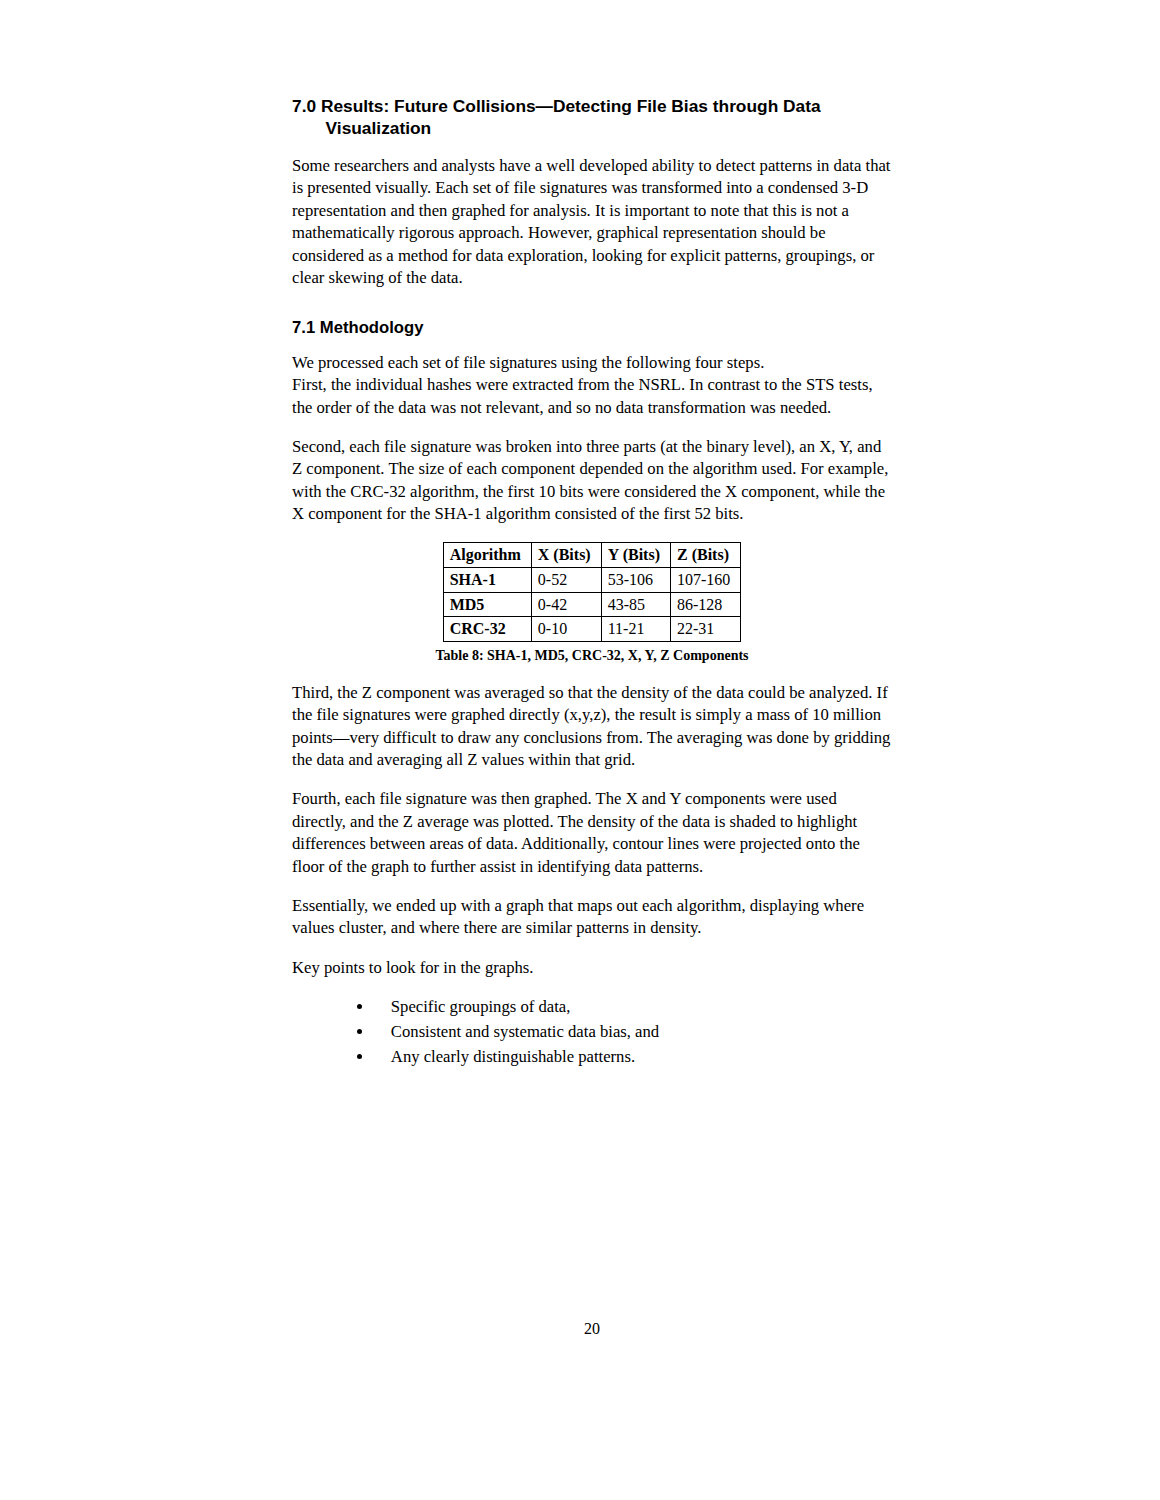7.0 Results: Future Collisions—Detecting File Bias through Data Visualization
Some researchers and analysts have a well developed ability to detect patterns in data that is presented visually. Each set of file signatures was transformed into a condensed 3-D representation and then graphed for analysis. It is important to note that this is not a mathematically rigorous approach. However, graphical representation should be considered as a method for data exploration, looking for explicit patterns, groupings, or clear skewing of the data.
7.1 Methodology
We processed each set of file signatures using the following four steps.
First, the individual hashes were extracted from the NSRL. In contrast to the STS tests, the order of the data was not relevant, and so no data transformation was needed.
Second, each file signature was broken into three parts (at the binary level), an X, Y, and Z component. The size of each component depended on the algorithm used. For example, with the CRC-32 algorithm, the first 10 bits were considered the X component, while the X component for the SHA-1 algorithm consisted of the first 52 bits.
| Algorithm | X (Bits) | Y (Bits) | Z (Bits) |
| --- | --- | --- | --- |
| SHA-1 | 0-52 | 53-106 | 107-160 |
| MD5 | 0-42 | 43-85 | 86-128 |
| CRC-32 | 0-10 | 11-21 | 22-31 |
Table 8: SHA-1, MD5, CRC-32, X, Y, Z Components
Third, the Z component was averaged so that the density of the data could be analyzed. If the file signatures were graphed directly (x,y,z), the result is simply a mass of 10 million points—very difficult to draw any conclusions from. The averaging was done by gridding the data and averaging all Z values within that grid.
Fourth, each file signature was then graphed. The X and Y components were used directly, and the Z average was plotted. The density of the data is shaded to highlight differences between areas of data. Additionally, contour lines were projected onto the floor of the graph to further assist in identifying data patterns.
Essentially, we ended up with a graph that maps out each algorithm, displaying where values cluster, and where there are similar patterns in density.
Key points to look for in the graphs.
Specific groupings of data,
Consistent and systematic data bias, and
Any clearly distinguishable patterns.
20